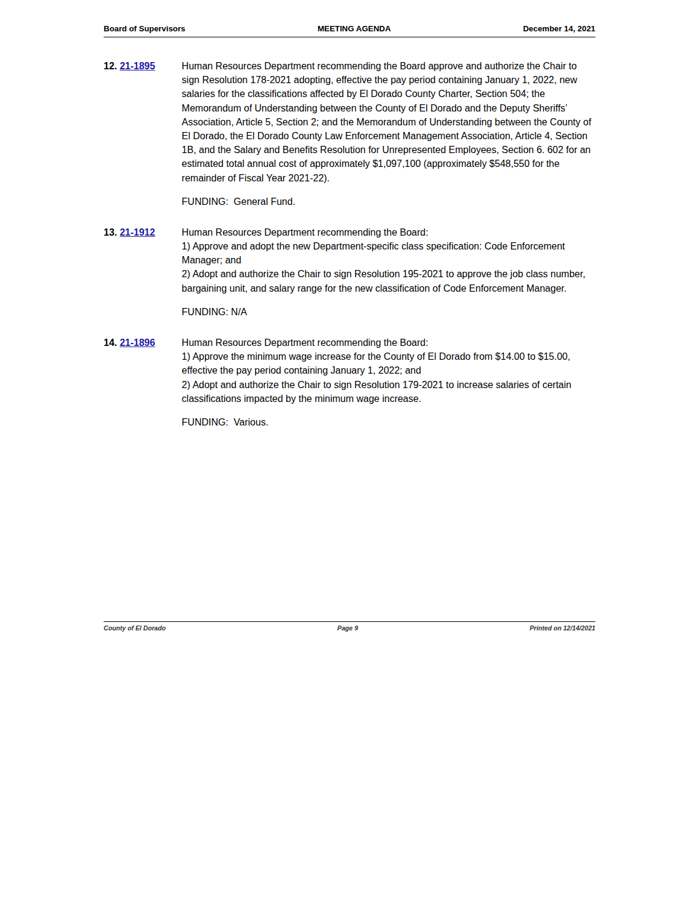Board of Supervisors
MEETING AGENDA
December 14, 2021
12. 21-1895
Human Resources Department recommending the Board approve and authorize the Chair to sign Resolution 178-2021 adopting, effective the pay period containing January 1, 2022, new salaries for the classifications affected by El Dorado County Charter, Section 504; the Memorandum of Understanding between the County of El Dorado and the Deputy Sheriffs’ Association, Article 5, Section 2; and the Memorandum of Understanding between the County of El Dorado, the El Dorado County Law Enforcement Management Association, Article 4, Section 1B, and the Salary and Benefits Resolution for Unrepresented Employees, Section 6. 602 for an estimated total annual cost of approximately $1,097,100 (approximately $548,550 for the remainder of Fiscal Year 2021-22).
FUNDING: General Fund.
13. 21-1912
Human Resources Department recommending the Board:
1) Approve and adopt the new Department-specific class specification: Code Enforcement Manager; and
2) Adopt and authorize the Chair to sign Resolution 195-2021 to approve the job class number, bargaining unit, and salary range for the new classification of Code Enforcement Manager.
FUNDING: N/A
14. 21-1896
Human Resources Department recommending the Board:
1) Approve the minimum wage increase for the County of El Dorado from $14.00 to $15.00, effective the pay period containing January 1, 2022; and
2) Adopt and authorize the Chair to sign Resolution 179-2021 to increase salaries of certain classifications impacted by the minimum wage increase.
FUNDING: Various.
County of El Dorado
Page 9
Printed on 12/14/2021